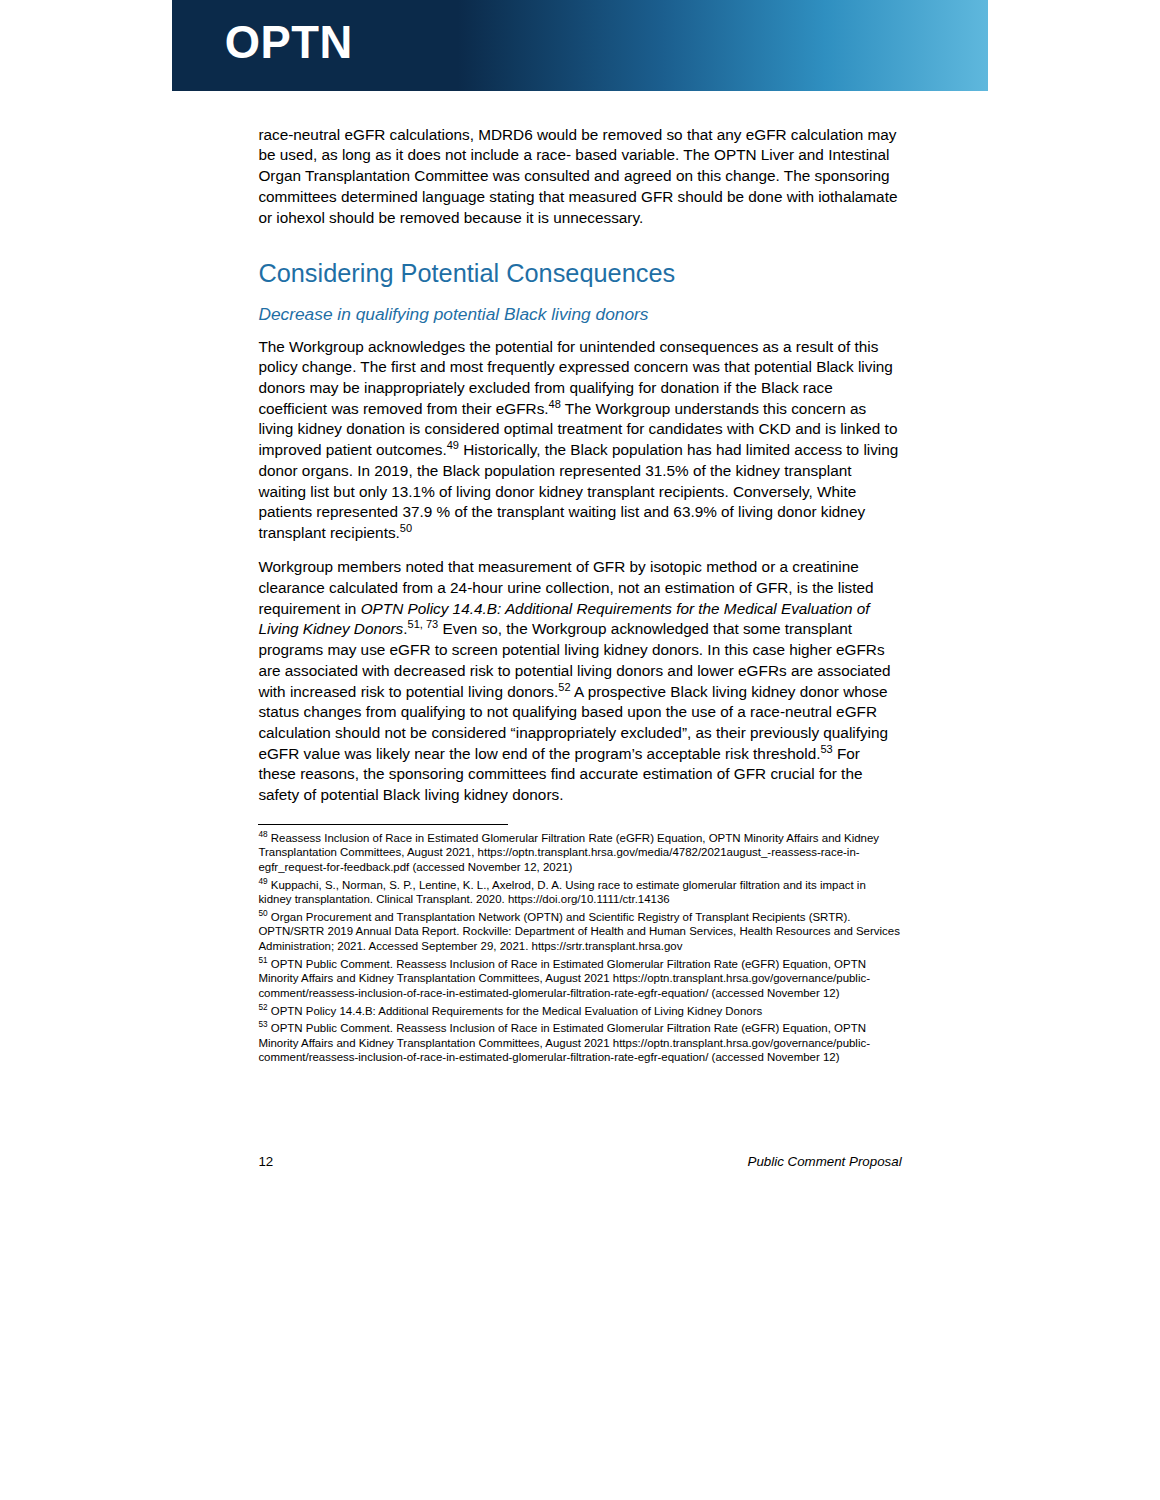OPTN
race-neutral eGFR calculations, MDRD6 would be removed so that any eGFR calculation may be used, as long as it does not include a race- based variable. The OPTN Liver and Intestinal Organ Transplantation Committee was consulted and agreed on this change. The sponsoring committees determined language stating that measured GFR should be done with iothalamate or iohexol should be removed because it is unnecessary.
Considering Potential Consequences
Decrease in qualifying potential Black living donors
The Workgroup acknowledges the potential for unintended consequences as a result of this policy change. The first and most frequently expressed concern was that potential Black living donors may be inappropriately excluded from qualifying for donation if the Black race coefficient was removed from their eGFRs.48 The Workgroup understands this concern as living kidney donation is considered optimal treatment for candidates with CKD and is linked to improved patient outcomes.49 Historically, the Black population has had limited access to living donor organs. In 2019, the Black population represented 31.5% of the kidney transplant waiting list but only 13.1% of living donor kidney transplant recipients. Conversely, White patients represented 37.9 % of the transplant waiting list and 63.9% of living donor kidney transplant recipients.50
Workgroup members noted that measurement of GFR by isotopic method or a creatinine clearance calculated from a 24-hour urine collection, not an estimation of GFR, is the listed requirement in OPTN Policy 14.4.B: Additional Requirements for the Medical Evaluation of Living Kidney Donors.51, 73 Even so, the Workgroup acknowledged that some transplant programs may use eGFR to screen potential living kidney donors. In this case higher eGFRs are associated with decreased risk to potential living donors and lower eGFRs are associated with increased risk to potential living donors.52 A prospective Black living kidney donor whose status changes from qualifying to not qualifying based upon the use of a race-neutral eGFR calculation should not be considered “inappropriately excluded”, as their previously qualifying eGFR value was likely near the low end of the program’s acceptable risk threshold.53 For these reasons, the sponsoring committees find accurate estimation of GFR crucial for the safety of potential Black living kidney donors.
48 Reassess Inclusion of Race in Estimated Glomerular Filtration Rate (eGFR) Equation, OPTN Minority Affairs and Kidney Transplantation Committees, August 2021, https://optn.transplant.hrsa.gov/media/4782/2021august_-reassess-race-in-egfr_request-for-feedback.pdf (accessed November 12, 2021)
49 Kuppachi, S., Norman, S. P., Lentine, K. L., Axelrod, D. A. Using race to estimate glomerular filtration and its impact in kidney transplantation. Clinical Transplant. 2020. https://doi.org/10.1111/ctr.14136
50 Organ Procurement and Transplantation Network (OPTN) and Scientific Registry of Transplant Recipients (SRTR). OPTN/SRTR 2019 Annual Data Report. Rockville: Department of Health and Human Services, Health Resources and Services Administration; 2021. Accessed September 29, 2021. https://srtr.transplant.hrsa.gov
51 OPTN Public Comment. Reassess Inclusion of Race in Estimated Glomerular Filtration Rate (eGFR) Equation, OPTN Minority Affairs and Kidney Transplantation Committees, August 2021 https://optn.transplant.hrsa.gov/governance/public-comment/reassess-inclusion-of-race-in-estimated-glomerular-filtration-rate-egfr-equation/ (accessed November 12)
52 OPTN Policy 14.4.B: Additional Requirements for the Medical Evaluation of Living Kidney Donors
53 OPTN Public Comment. Reassess Inclusion of Race in Estimated Glomerular Filtration Rate (eGFR) Equation, OPTN Minority Affairs and Kidney Transplantation Committees, August 2021 https://optn.transplant.hrsa.gov/governance/public-comment/reassess-inclusion-of-race-in-estimated-glomerular-filtration-rate-egfr-equation/ (accessed November 12)
12 Public Comment Proposal